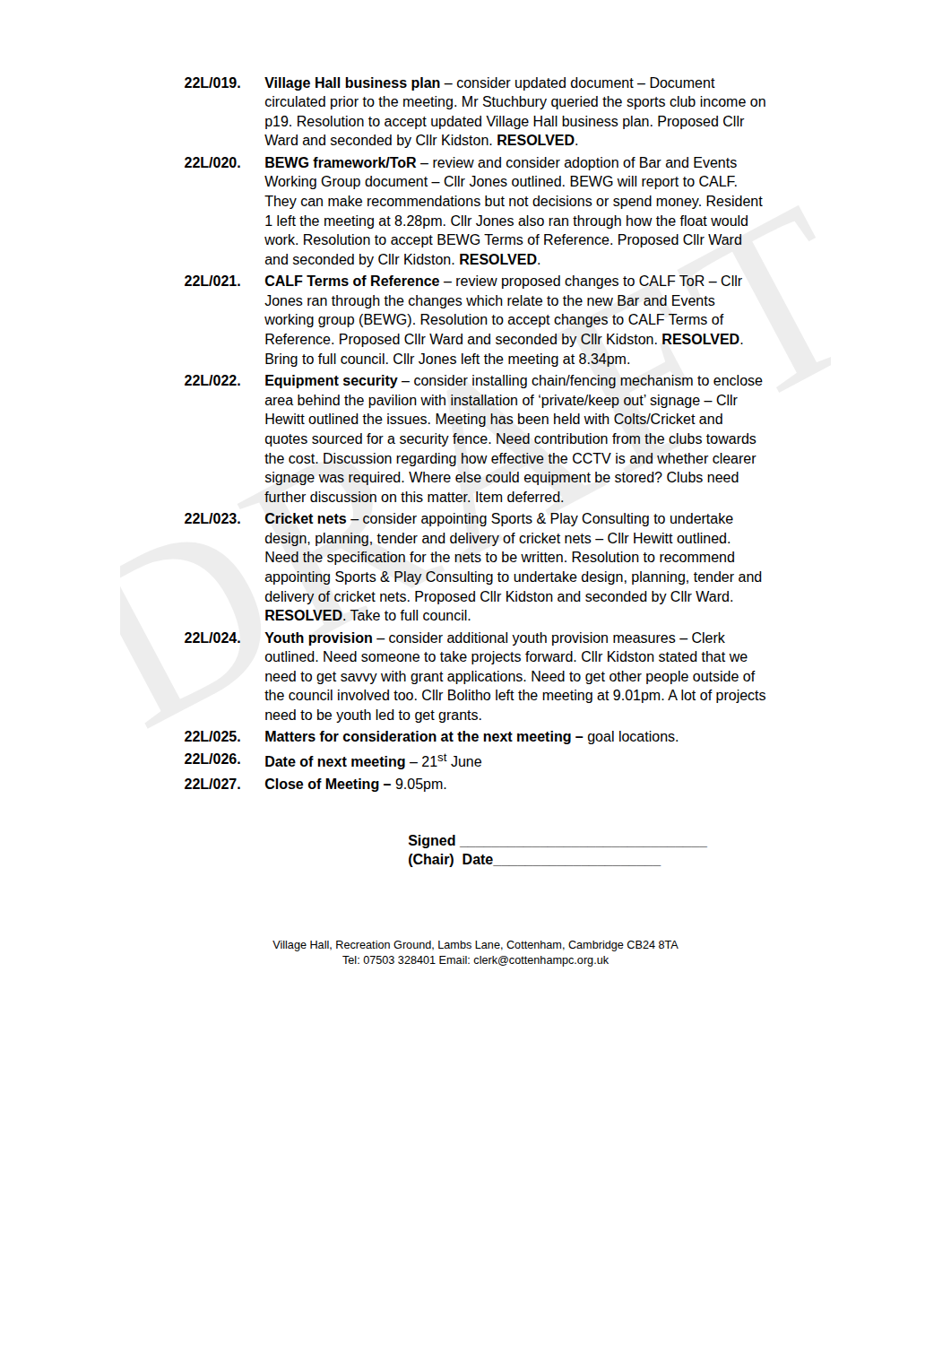DRAFT
22L/019. Village Hall business plan – consider updated document – Document circulated prior to the meeting. Mr Stuchbury queried the sports club income on p19. Resolution to accept updated Village Hall business plan. Proposed Cllr Ward and seconded by Cllr Kidston. RESOLVED.
22L/020. BEWG framework/ToR – review and consider adoption of Bar and Events Working Group document – Cllr Jones outlined. BEWG will report to CALF. They can make recommendations but not decisions or spend money. Resident 1 left the meeting at 8.28pm. Cllr Jones also ran through how the float would work. Resolution to accept BEWG Terms of Reference. Proposed Cllr Ward and seconded by Cllr Kidston. RESOLVED.
22L/021. CALF Terms of Reference – review proposed changes to CALF ToR – Cllr Jones ran through the changes which relate to the new Bar and Events working group (BEWG). Resolution to accept changes to CALF Terms of Reference. Proposed Cllr Ward and seconded by Cllr Kidston. RESOLVED. Bring to full council. Cllr Jones left the meeting at 8.34pm.
22L/022. Equipment security – consider installing chain/fencing mechanism to enclose area behind the pavilion with installation of ‘private/keep out’ signage – Cllr Hewitt outlined the issues. Meeting has been held with Colts/Cricket and quotes sourced for a security fence. Need contribution from the clubs towards the cost. Discussion regarding how effective the CCTV is and whether clearer signage was required. Where else could equipment be stored? Clubs need further discussion on this matter. Item deferred.
22L/023. Cricket nets – consider appointing Sports & Play Consulting to undertake design, planning, tender and delivery of cricket nets – Cllr Hewitt outlined. Need the specification for the nets to be written. Resolution to recommend appointing Sports & Play Consulting to undertake design, planning, tender and delivery of cricket nets. Proposed Cllr Kidston and seconded by Cllr Ward. RESOLVED. Take to full council.
22L/024. Youth provision – consider additional youth provision measures – Clerk outlined. Need someone to take projects forward. Cllr Kidston stated that we need to get savvy with grant applications. Need to get other people outside of the council involved too. Cllr Bolitho left the meeting at 9.01pm. A lot of projects need to be youth led to get grants.
22L/025. Matters for consideration at the next meeting – goal locations.
22L/026. Date of next meeting – 21st June
22L/027. Close of Meeting – 9.05pm.
Signed _______________________________ (Chair) Date_____________________
Village Hall, Recreation Ground, Lambs Lane, Cottenham, Cambridge CB24 8TA
Tel: 07503 328401 Email: clerk@cottenhampc.org.uk